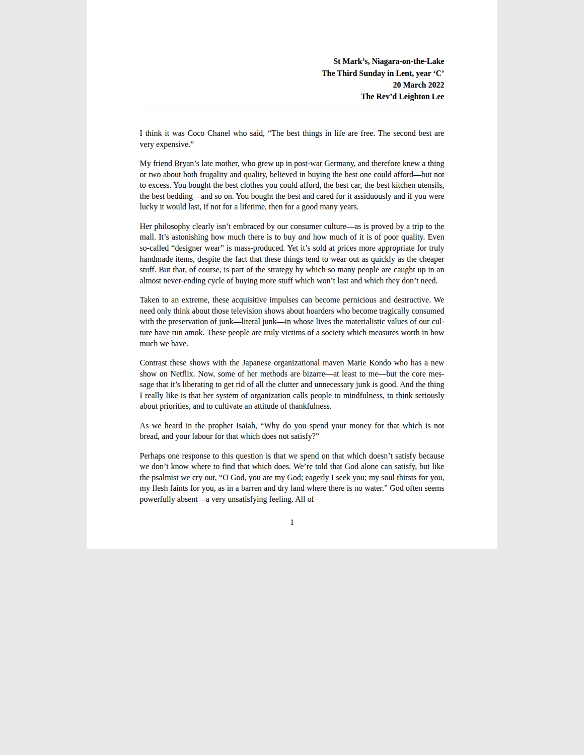St Mark’s, Niagara-on-the-Lake The Third Sunday in Lent, year ‘C’ 20 March 2022 The Rev’d Leighton Lee
I think it was Coco Chanel who said, “The best things in life are free. The second best are very expensive.”
My friend Bryan’s late mother, who grew up in post-war Germany, and therefore knew a thing or two about both frugality and quality, believed in buying the best one could afford—but not to excess. You bought the best clothes you could afford, the best car, the best kitchen utensils, the best bedding—and so on. You bought the best and cared for it assiduously and if you were lucky it would last, if not for a lifetime, then for a good many years.
Her philosophy clearly isn’t embraced by our consumer culture—as is proved by a trip to the mall. It’s astonishing how much there is to buy and how much of it is of poor quality. Even so-called “designer wear” is mass-produced. Yet it’s sold at prices more appropriate for truly handmade items, despite the fact that these things tend to wear out as quickly as the cheaper stuff. But that, of course, is part of the strategy by which so many people are caught up in an almost never-ending cycle of buying more stuff which won’t last and which they don’t need.
Taken to an extreme, these acquisitive impulses can become pernicious and destructive. We need only think about those television shows about hoarders who become tragically consumed with the preservation of junk—literal junk—in whose lives the materialistic values of our culture have run amok. These people are truly victims of a society which measures worth in how much we have.
Contrast these shows with the Japanese organizational maven Marie Kondo who has a new show on Netflix. Now, some of her methods are bizarre—at least to me—but the core message that it’s liberating to get rid of all the clutter and unnecessary junk is good. And the thing I really like is that her system of organization calls people to mindfulness, to think seriously about priorities, and to cultivate an attitude of thankfulness.
As we heard in the prophet Isaiah, “Why do you spend your money for that which is not bread, and your labour for that which does not satisfy?”
Perhaps one response to this question is that we spend on that which doesn’t satisfy because we don’t know where to find that which does. We’re told that God alone can satisfy, but like the psalmist we cry out, “O God, you are my God; eagerly I seek you; my soul thirsts for you, my flesh faints for you, as in a barren and dry land where there is no water.” God often seems powerfully absent—a very unsatisfying feeling. All of
1